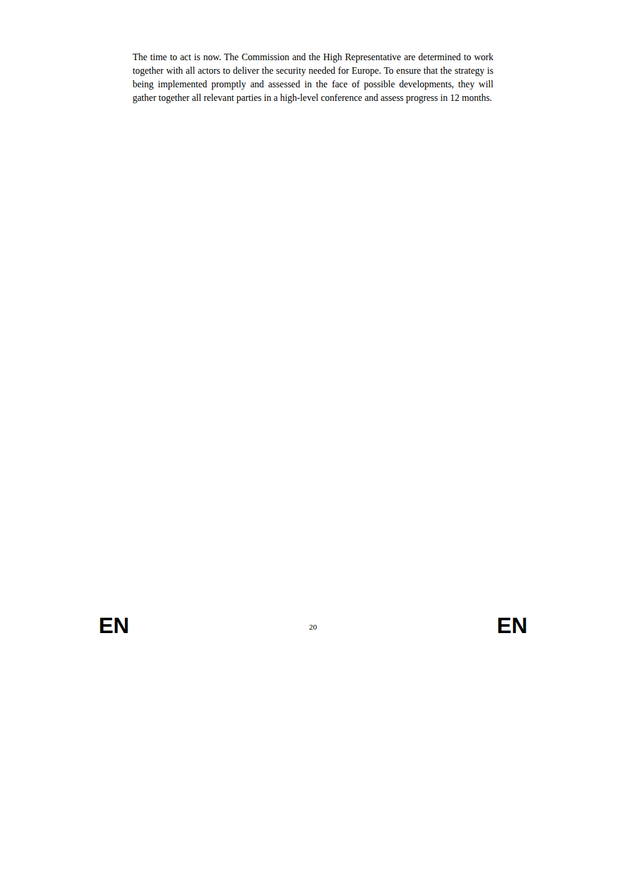The time to act is now. The Commission and the High Representative are determined to work together with all actors to deliver the security needed for Europe. To ensure that the strategy is being implemented promptly and assessed in the face of possible developments, they will gather together all relevant parties in a high-level conference and assess progress in 12 months.
EN
20
EN